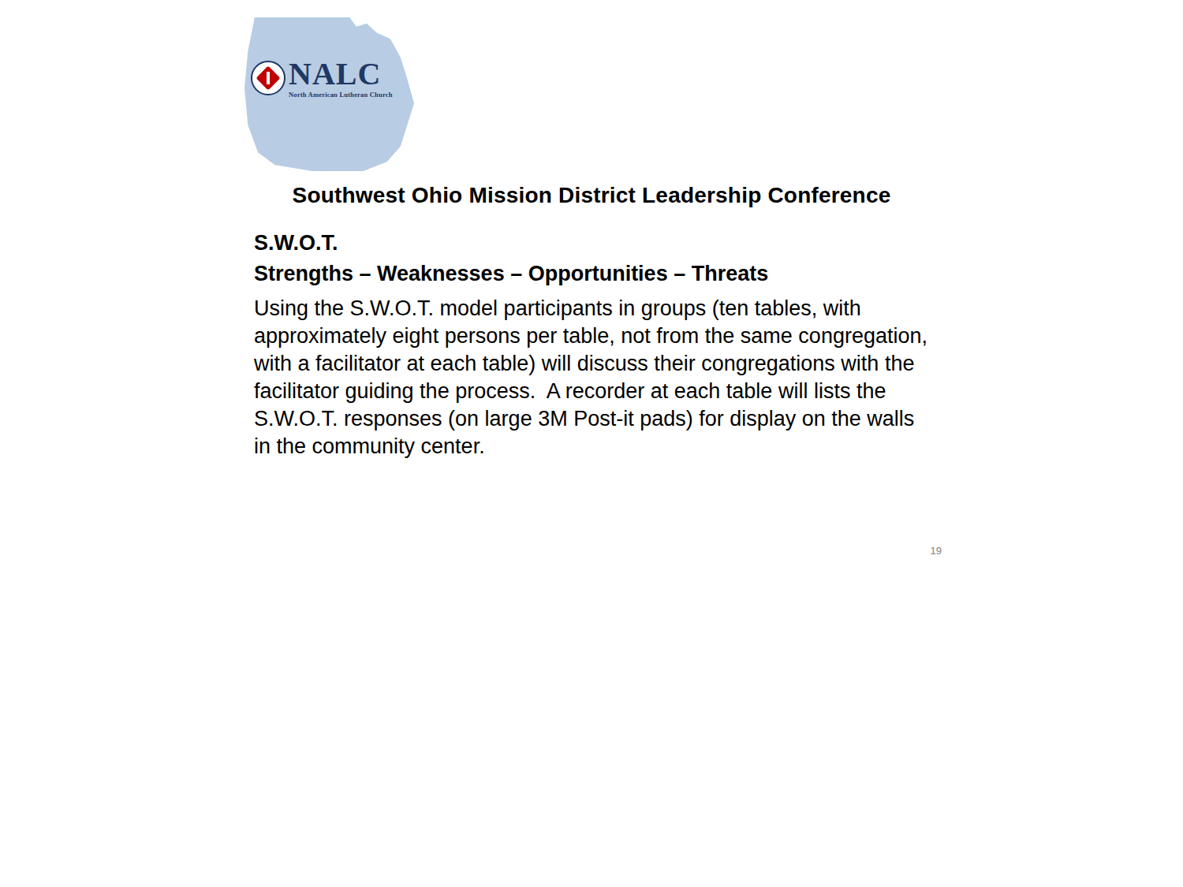NALC
North American Lutheran Church
Southwest Ohio Mission District Leadership Conference
S.W.O.T.
Strengths – Weaknesses – Opportunities – Threats
Using the S.W.O.T. model participants in groups (ten tables, with approximately eight persons per table, not from the same congregation, with a facilitator at each table) will discuss their congregations with the facilitator guiding the process. A recorder at each table will lists the S.W.O.T. responses (on large 3M Post-it pads) for display on the walls in the community center.
19